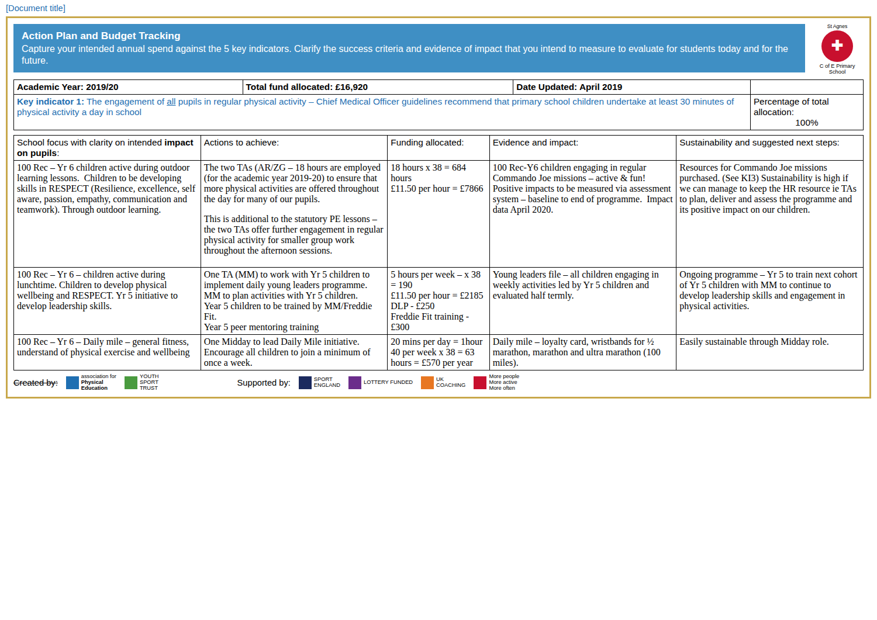[Document title]
Action Plan and Budget Tracking
Capture your intended annual spend against the 5 key indicators. Clarify the success criteria and evidence of impact that you intend to measure to evaluate for students today and for the future.
St Agnes
✚
C of E Primary School
| Academic Year: 2019/20 | Total fund allocated: £16,920 | Date Updated: April 2019 | |
| Key indicator 1: The engagement of all pupils in regular physical activity – Chief Medical Officer guidelines recommend that primary school children undertake at least 30 minutes of physical activity a day in school | Percentage of total allocation: 100% |
| School focus with clarity on intended impact on pupils : | Actions to achieve: | Funding allocated: | Evidence and impact: | Sustainability and suggested next steps: |
| --- | --- | --- | --- | --- |
| 100 Rec – Yr 6 children active during outdoor learning lessons. Children to be developing skills in RESPECT (Resilience, excellence, self aware, passion, empathy, communication and teamwork). Through outdoor learning. | The two TAs (AR/ZG – 18 hours are employed (for the academic year 2019-20) to ensure that more physical activities are offered throughout the day for many of our pupils. This is additional to the statutory PE lessons – the two TAs offer further engagement in regular physical activity for smaller group work throughout the afternoon sessions. | 18 hours x 38 = 684 hours £11.50 per hour = £7866 | 100 Rec-Y6 children engaging in regular Commando Joe missions – active & fun! Positive impacts to be measured via assessment system – baseline to end of programme. Impact data April 2020. | Resources for Commando Joe missions purchased. (See KI3) Sustainability is high if we can manage to keep the HR resource ie TAs to plan, deliver and assess the programme and its positive impact on our children. |
| 100 Rec – Yr 6 – children active during lunchtime. Children to develop physical wellbeing and RESPECT. Yr 5 initiative to develop leadership skills. | One TA (MM) to work with Yr 5 children to implement daily young leaders programme. MM to plan activities with Yr 5 children. Year 5 children to be trained by MM/Freddie Fit. Year 5 peer mentoring training | 5 hours per week – x 38 = 190 £11.50 per hour = £2185 DLP - £250 Freddie Fit training - £300 | Young leaders file – all children engaging in weekly activities led by Yr 5 children and evaluated half termly. | Ongoing programme – Yr 5 to train next cohort of Yr 5 children with MM to continue to develop leadership skills and engagement in physical activities. |
| 100 Rec – Yr 6 – Daily mile – general fitness, understand of physical exercise and wellbeing | One Midday to lead Daily Mile initiative. Encourage all children to join a minimum of once a week. | 20 mins per day = 1hour 40 per week x 38 = 63 hours = £570 per year | Daily mile – loyalty card, wristbands for ½ marathon, marathon and ultra marathon (100 miles). | Easily sustainable through Midday role. |
Created by:
association for
Physical
Education
YOUTH
SPORT
TRUST
Supported by:
SPORT
ENGLAND
LOTTERY FUNDED
UK
COACHING
More people
More active
More often